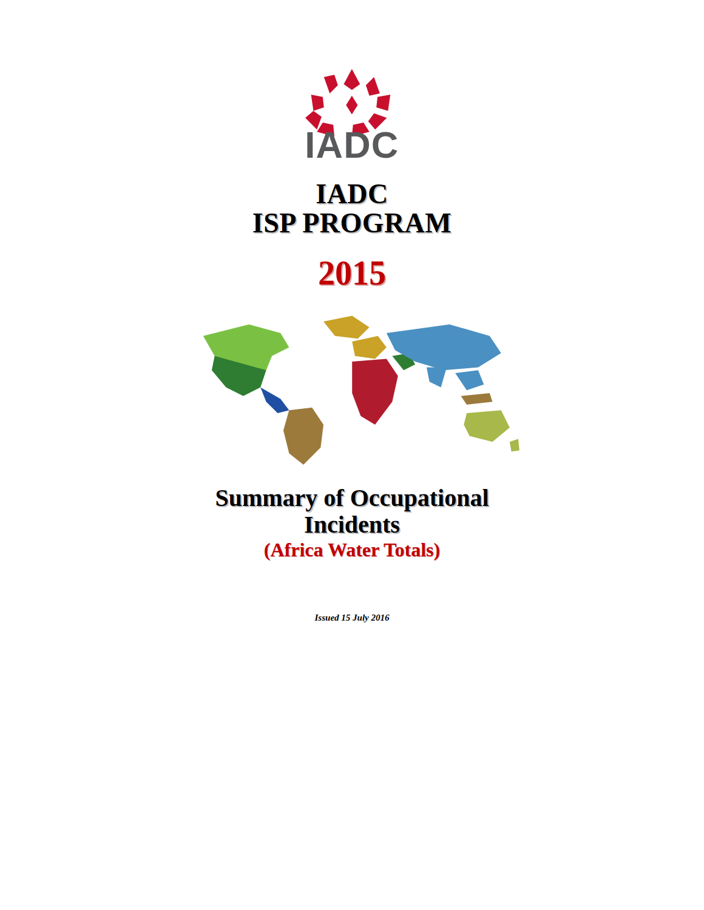IADC
IADC
ISP PROGRAM
2015
Summary of Occupational
Incidents
(Africa Water Totals)
Issued 15 July 2016